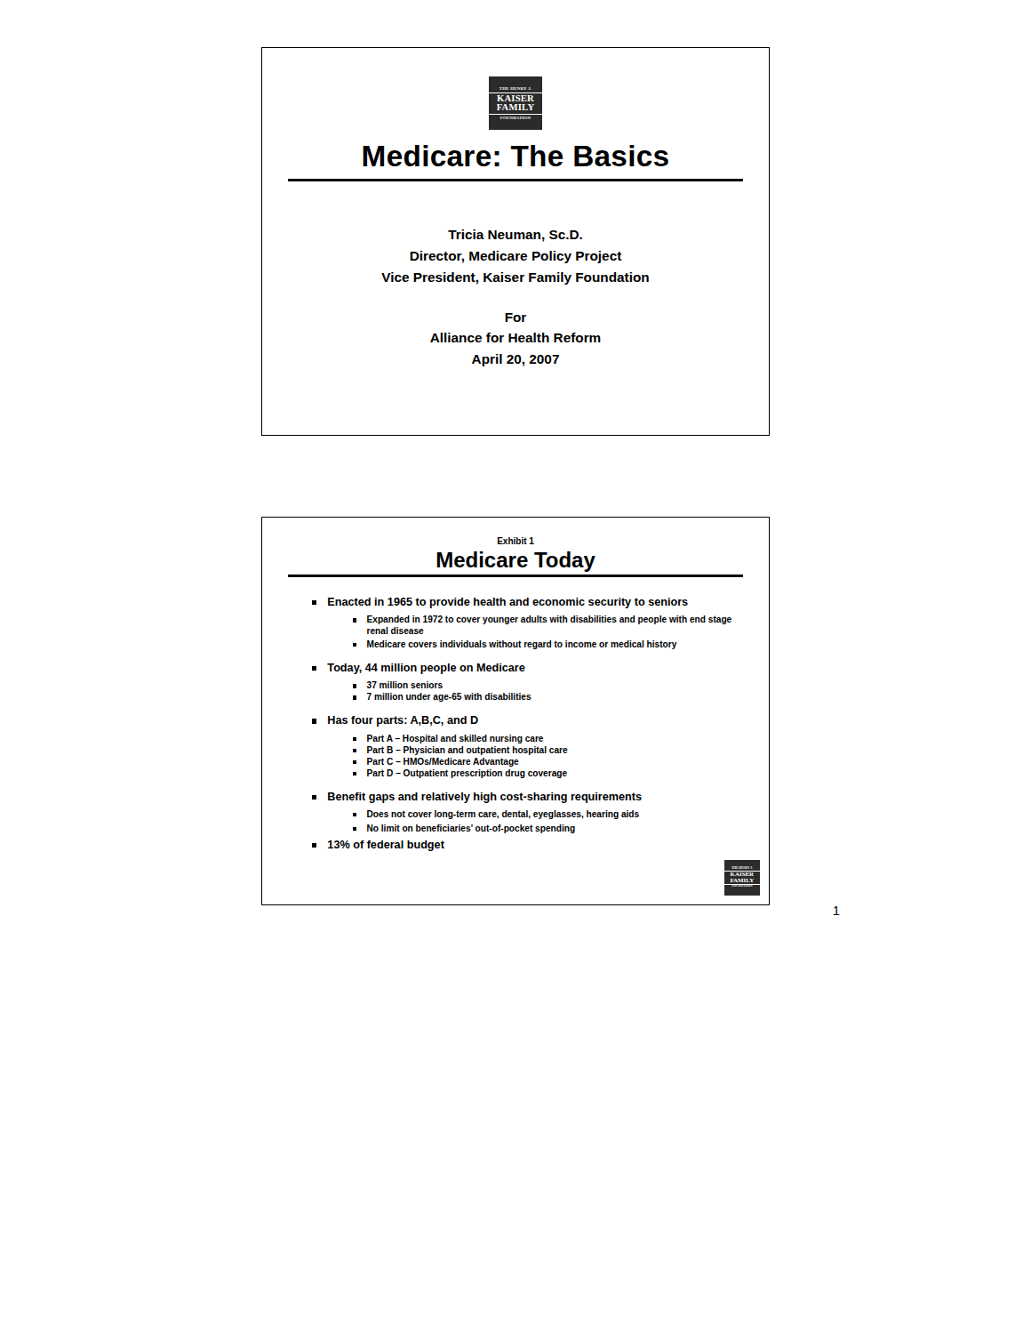THE HENRY J. KAISER FAMILY FOUNDATION
Medicare: The Basics
Tricia Neuman, Sc.D.
Director, Medicare Policy Project
Vice President, Kaiser Family Foundation
For
Alliance for Health Reform
April 20, 2007
Exhibit 1
Medicare Today
Enacted in 1965 to provide health and economic security to seniors
Expanded in 1972 to cover younger adults with disabilities and people with end stage renal disease
Medicare covers individuals without regard to income or medical history
Today, 44 million people on Medicare
37 million seniors
7 million under age-65 with disabilities
Has four parts: A,B,C, and D
Part A – Hospital and skilled nursing care
Part B – Physician and outpatient hospital care
Part C – HMOs/Medicare Advantage
Part D – Outpatient prescription drug coverage
Benefit gaps and relatively high cost-sharing requirements
Does not cover long-term care, dental, eyeglasses, hearing aids
No limit on beneficiaries’ out-of-pocket spending
13% of federal budget
THE HENRY J. KAISER FAMILY FOUNDATION
1